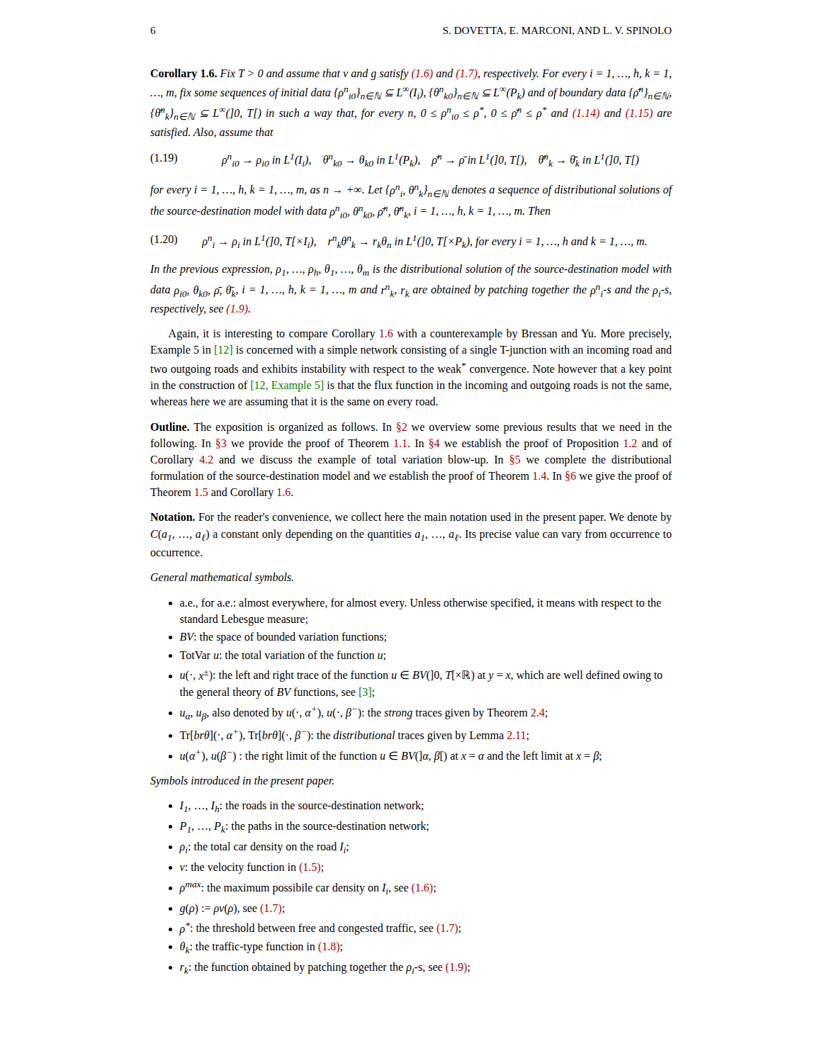6 S. DOVETTA, E. MARCONI, AND L. V. SPINOLO
Corollary 1.6. Fix T > 0 and assume that v and g satisfy (1.6) and (1.7), respectively. For every i = 1, …, h, k = 1, …, m, fix some sequences of initial data {ρni0}n∈ℕ ⊆ L∞(Ii), {θnk0}n∈ℕ ⊆ L∞(Pk) and of boundary data {ρ̄n}n∈ℕ, {θ̄nk}n∈ℕ ⊆ L∞(]0, T[) in such a way that, for every n, 0 ≤ ρni0 ≤ ρ*, 0 ≤ ρ̄n ≤ ρ* and (1.14) and (1.15) are satisfied. Also, assume that
(1.19) ρni0 → ρi0 in L1(Ii), θnk0 → θk0 in L1(Pk), ρ̄n → ρ̄ in L1(]0, T[), θ̄nk → θ̄k in L1(]0, T[)
for every i = 1, …, h, k = 1, …, m, as n → +∞. Let {ρni, θnk}n∈ℕ denotes a sequence of distributional solutions of the source-destination model with data ρni0, θnk0, ρ̄n, θ̄nk, i = 1, …, h, k = 1, …, m. Then
(1.20)
ρni → ρi in L1(]0, T[×Ii), rnkθnk → rkθn in L1(]0, T[×Pk), for every i = 1, …, h and k = 1, …, m.
In the previous expression, ρ1, …, ρh, θ1, …, θm is the distributional solution of the source-destination model with data ρi0, θk0, ρ̄, θ̄k, i = 1, …, h, k = 1, …, m and rnk, rk are obtained by patching together the ρni-s and the ρi-s, respectively, see (1.9).
Again, it is interesting to compare Corollary 1.6 with a counterexample by Bressan and Yu. More precisely, Example 5 in [12] is concerned with a simple network consisting of a single T-junction with an incoming road and two outgoing roads and exhibits instability with respect to the weak* convergence. Note however that a key point in the construction of [12, Example 5] is that the flux function in the incoming and outgoing roads is not the same, whereas here we are assuming that it is the same on every road.
Outline. The exposition is organized as follows. In §2 we overview some previous results that we need in the following. In §3 we provide the proof of Theorem 1.1. In §4 we establish the proof of Proposition 1.2 and of Corollary 4.2 and we discuss the example of total variation blow-up. In §5 we complete the distributional formulation of the source-destination model and we establish the proof of Theorem 1.4. In §6 we give the proof of Theorem 1.5 and Corollary 1.6.
Notation. For the reader's convenience, we collect here the main notation used in the present paper. We denote by C(a1, …, aℓ) a constant only depending on the quantities a1, …, aℓ. Its precise value can vary from occurrence to occurrence.
General mathematical symbols.
a.e., for a.e.: almost everywhere, for almost every. Unless otherwise specified, it means with respect to the standard Lebesgue measure;
BV: the space of bounded variation functions;
TotVar u: the total variation of the function u;
u(·, x±): the left and right trace of the function u ∈ BV(]0, T[×ℝ) at y = x, which are well defined owing to the general theory of BV functions, see [3];
uα, uβ, also denoted by u(·, α+), u(·, β−): the strong traces given by Theorem 2.4;
Tr[brθ](·, α+), Tr[brθ](·, β−): the distributional traces given by Lemma 2.11;
u(α+), u(β−) : the right limit of the function u ∈ BV(]α, β[) at x = α and the left limit at x = β;
Symbols introduced in the present paper.
I1, …, Ih: the roads in the source-destination network;
P1, …, Pk: the paths in the source-destination network;
ρi: the total car density on the road Ii;
v: the velocity function in (1.5);
ρmax: the maximum possibile car density on Ii, see (1.6);
g(ρ) := ρv(ρ), see (1.7);
ρ*: the threshold between free and congested traffic, see (1.7);
θk: the traffic-type function in (1.8);
rk: the function obtained by patching together the ρi-s, see (1.9);